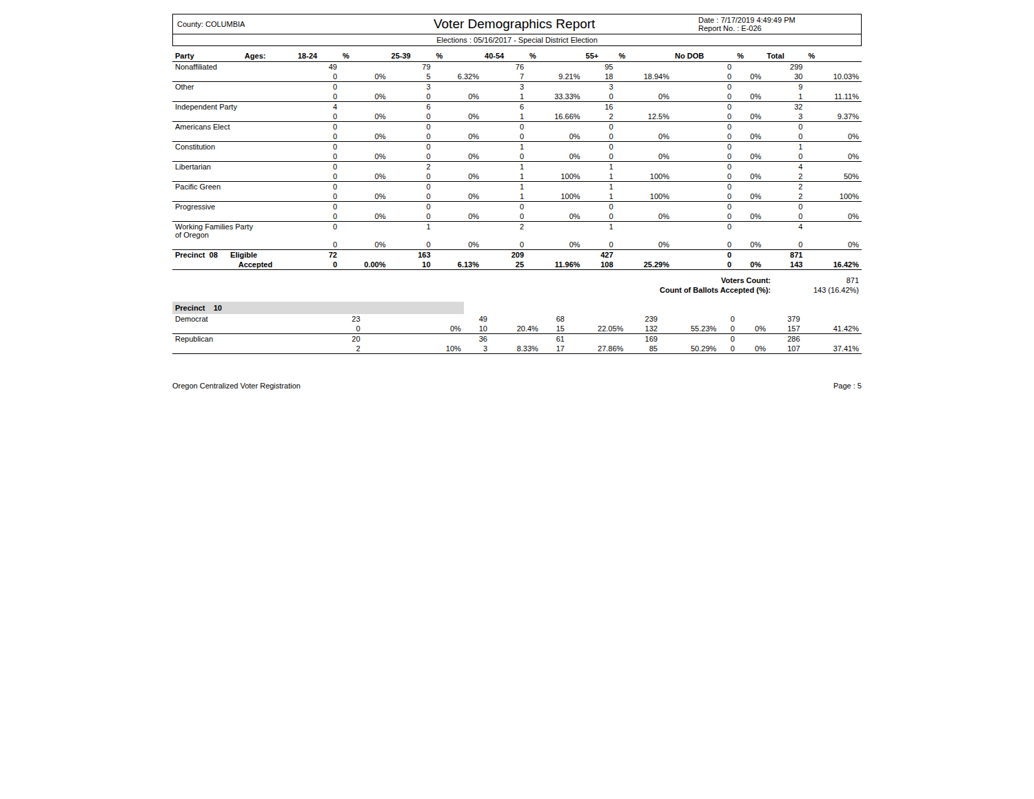| County: COLUMBIA | Voter Demographics Report | Date : 7/17/2019 4:49:49 PM Report No. : E-026 |
Elections : 05/16/2017 - Special District Election
| Party Ages: | 18-24 | % | 25-39 | % | 40-54 | % | 55+ | % | No DOB | % | Total | % |
| --- | --- | --- | --- | --- | --- | --- | --- | --- | --- | --- | --- | --- |
| Nonaffiliated | 49 | | 79 | | 76 | | 95 | | 0 | | 299 | |
| | 0 | 0% | 5 | 6.32% | 7 | 9.21% | 18 | 18.94% | 0 | 0% | 30 | 10.03% |
| Other | 0 | | 3 | | 3 | | 3 | | 0 | | 9 | |
| | 0 | 0% | 0 | 0% | 1 | 33.33% | 0 | 0% | 0 | 0% | 1 | 11.11% |
| Independent Party | 4 | | 6 | | 6 | | 16 | | 0 | | 32 | |
| | 0 | 0% | 0 | 0% | 1 | 16.66% | 2 | 12.5% | 0 | 0% | 3 | 9.37% |
| Americans Elect | 0 | | 0 | | 0 | | 0 | | 0 | | 0 | |
| | 0 | 0% | 0 | 0% | 0 | 0% | 0 | 0% | 0 | 0% | 0 | 0% |
| Constitution | 0 | | 0 | | 1 | | 0 | | 0 | | 1 | |
| | 0 | 0% | 0 | 0% | 0 | 0% | 0 | 0% | 0 | 0% | 0 | 0% |
| Libertarian | 0 | | 2 | | 1 | | 1 | | 0 | | 4 | |
| | 0 | 0% | 0 | 0% | 1 | 100% | 1 | 100% | 0 | 0% | 2 | 50% |
| Pacific Green | 0 | | 0 | | 1 | | 1 | | 0 | | 2 | |
| | 0 | 0% | 0 | 0% | 1 | 100% | 1 | 100% | 0 | 0% | 2 | 100% |
| Progressive | 0 | | 0 | | 0 | | 0 | | 0 | | 0 | |
| | 0 | 0% | 0 | 0% | 0 | 0% | 0 | 0% | 0 | 0% | 0 | 0% |
| Working Families Party of Oregon | 0 | | 1 | | 2 | | 1 | | 0 | | 4 | |
| | 0 | 0% | 0 | 0% | 0 | 0% | 0 | 0% | 0 | 0% | 0 | 0% |
| Precinct 08 Eligible | 72 | | 163 | | 209 | | 427 | | 0 | | 871 | |
| Accepted | 0 | 0.00% | 10 | 6.13% | 25 | 11.96% | 108 | 25.29% | 0 | 0% | 143 | 16.42% |
| | Voters Count: | 871 |
| | Count of Ballots Accepted (%): | 143 (16.42%) |
| Precinct 10 | |
| Democrat | 23 | | 49 | | 68 | | 239 | | 0 | | 379 | |
| | 0 | 0% | 10 | 20.4% | 15 | 22.05% | 132 | 55.23% | 0 | 0% | 157 | 41.42% |
| Republican | 20 | | 36 | | 61 | | 169 | | 0 | | 286 | |
| | 2 | 10% | 3 | 8.33% | 17 | 27.86% | 85 | 50.29% | 0 | 0% | 107 | 37.41% |
Oregon Centralized Voter Registration
Page : 5